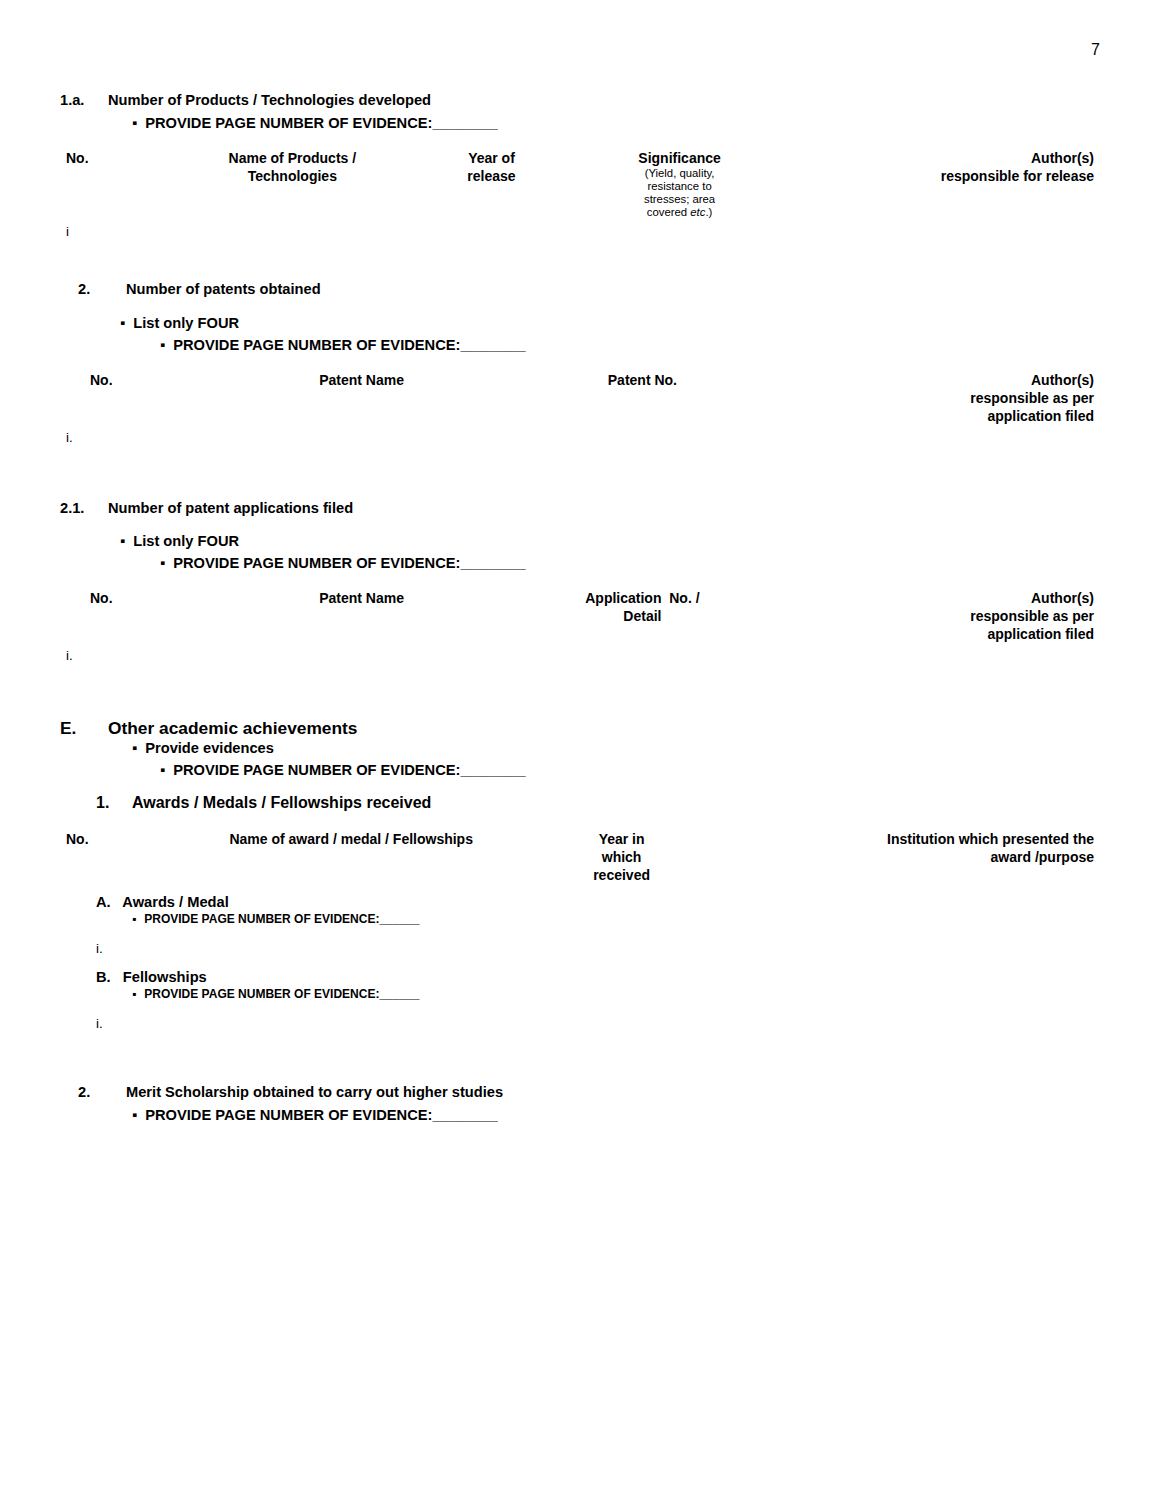7
1.a. Number of Products / Technologies developed
PROVIDE PAGE NUMBER OF EVIDENCE:________
| No. | Name of Products / Technologies | Year of release | Significance (Yield, quality, resistance to stresses; area covered etc .) | Author(s) responsible for release |
| --- | --- | --- | --- | --- |
| i | | | | |
2. Number of patents obtained
List only FOUR
PROVIDE PAGE NUMBER OF EVIDENCE:________
| No. | Patent Name | Patent No. | Author(s) responsible as per application filed |
| --- | --- | --- | --- |
| i. | | | |
2.1. Number of patent applications filed
List only FOUR
PROVIDE PAGE NUMBER OF EVIDENCE:________
| No. | Patent Name | Application No. / Detail | Author(s) responsible as per application filed |
| --- | --- | --- | --- |
| i. | | | |
E. Other academic achievements
Provide evidences
PROVIDE PAGE NUMBER OF EVIDENCE:________
1. Awards / Medals / Fellowships received
| No. | Name of award / medal / Fellowships | Year in which received | Institution which presented the award /purpose |
| --- | --- | --- | --- |
A. Awards / Medal
PROVIDE PAGE NUMBER OF EVIDENCE:______
i.
B. Fellowships
PROVIDE PAGE NUMBER OF EVIDENCE:______
i.
2. Merit Scholarship obtained to carry out higher studies
PROVIDE PAGE NUMBER OF EVIDENCE:________